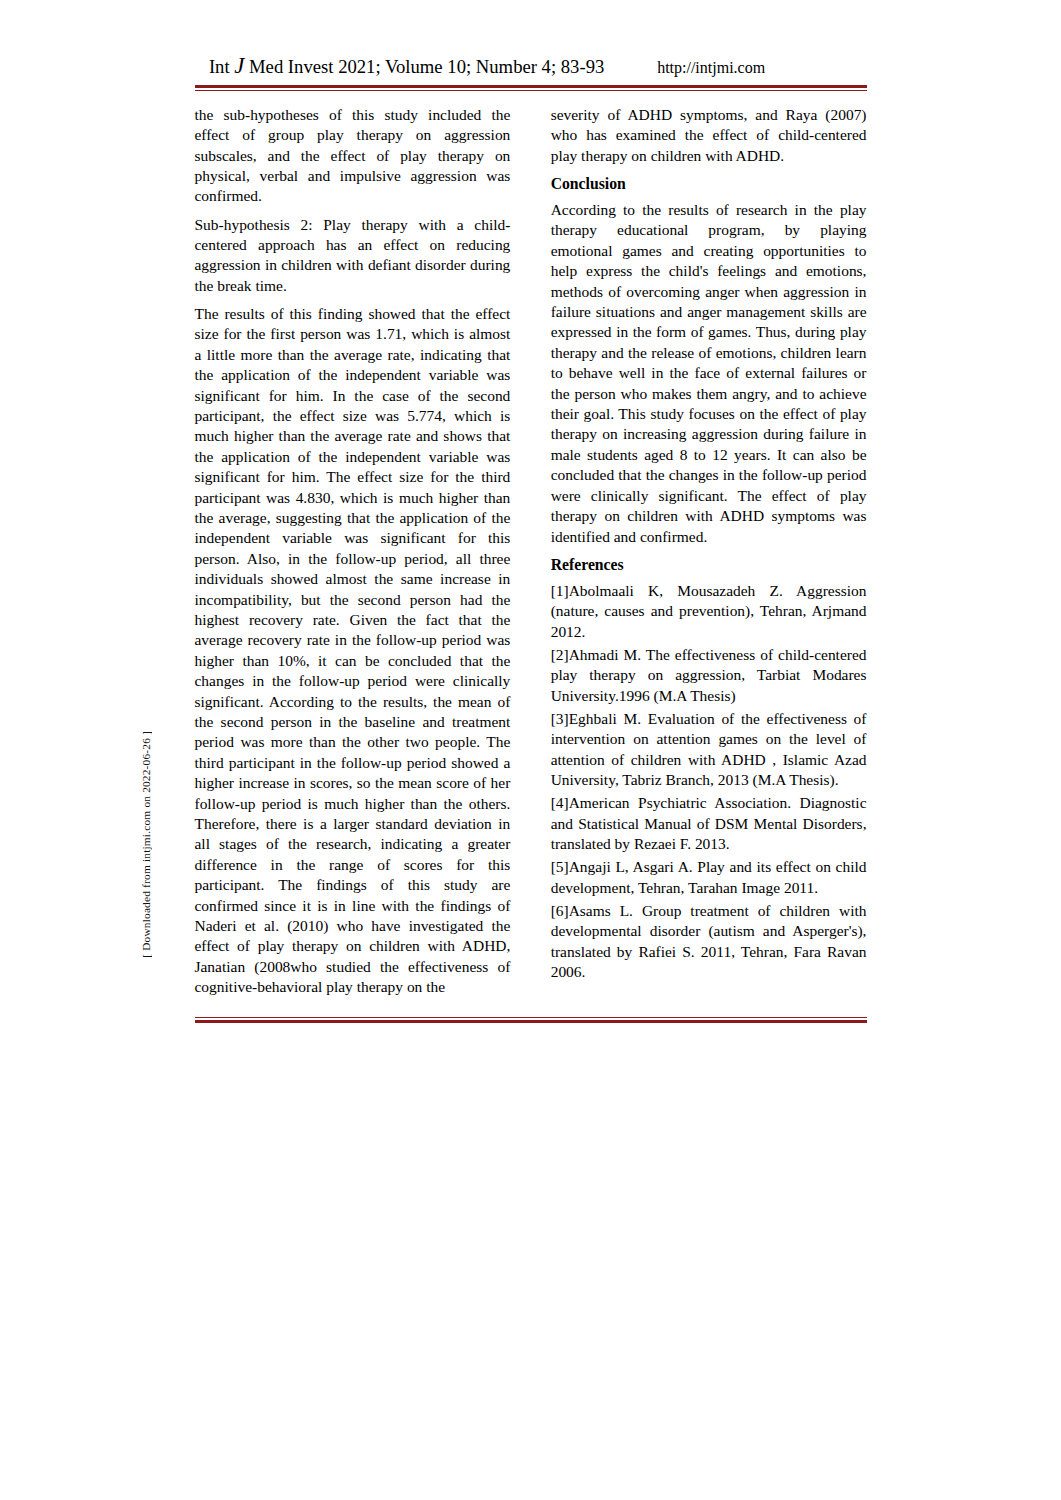[ Downloaded from intjmi.com on 2022-06-26 ]
Int J Med Invest 2021; Volume 10; Number 4; 83-93
http://intjmi.com
the sub-hypotheses of this study included the effect of group play therapy on aggression subscales, and the effect of play therapy on physical, verbal and impulsive aggression was confirmed.
Sub-hypothesis 2: Play therapy with a child-centered approach has an effect on reducing aggression in children with defiant disorder during the break time.
The results of this finding showed that the effect size for the first person was 1.71, which is almost a little more than the average rate, indicating that the application of the independent variable was significant for him. In the case of the second participant, the effect size was 5.774, which is much higher than the average rate and shows that the application of the independent variable was significant for him. The effect size for the third participant was 4.830, which is much higher than the average, suggesting that the application of the independent variable was significant for this person. Also, in the follow-up period, all three individuals showed almost the same increase in incompatibility, but the second person had the highest recovery rate. Given the fact that the average recovery rate in the follow-up period was higher than 10%, it can be concluded that the changes in the follow-up period were clinically significant. According to the results, the mean of the second person in the baseline and treatment period was more than the other two people. The third participant in the follow-up period showed a higher increase in scores, so the mean score of her follow-up period is much higher than the others. Therefore, there is a larger standard deviation in all stages of the research, indicating a greater difference in the range of scores for this participant. The findings of this study are confirmed since it is in line with the findings of Naderi et al. (2010) who have investigated the effect of play therapy on children with ADHD, Janatian (2008who studied the effectiveness of cognitive-behavioral play therapy on the
severity of ADHD symptoms, and Raya (2007) who has examined the effect of child-centered play therapy on children with ADHD.
Conclusion
According to the results of research in the play therapy educational program, by playing emotional games and creating opportunities to help express the child's feelings and emotions, methods of overcoming anger when aggression in failure situations and anger management skills are expressed in the form of games. Thus, during play therapy and the release of emotions, children learn to behave well in the face of external failures or the person who makes them angry, and to achieve their goal. This study focuses on the effect of play therapy on increasing aggression during failure in male students aged 8 to 12 years. It can also be concluded that the changes in the follow-up period were clinically significant. The effect of play therapy on children with ADHD symptoms was identified and confirmed.
References
[1]Abolmaali K, Mousazadeh Z. Aggression (nature, causes and prevention), Tehran, Arjmand 2012.
[2]Ahmadi M. The effectiveness of child-centered play therapy on aggression, Tarbiat Modares University.1996 (M.A Thesis)
[3]Eghbali M. Evaluation of the effectiveness of intervention on attention games on the level of attention of children with ADHD , Islamic Azad University, Tabriz Branch, 2013 (M.A Thesis).
[4]American Psychiatric Association. Diagnostic and Statistical Manual of DSM Mental Disorders, translated by Rezaei F. 2013.
[5]Angaji L, Asgari A. Play and its effect on child development, Tehran, Tarahan Image 2011.
[6]Asams L. Group treatment of children with developmental disorder (autism and Asperger's), translated by Rafiei S. 2011, Tehran, Fara Ravan 2006.